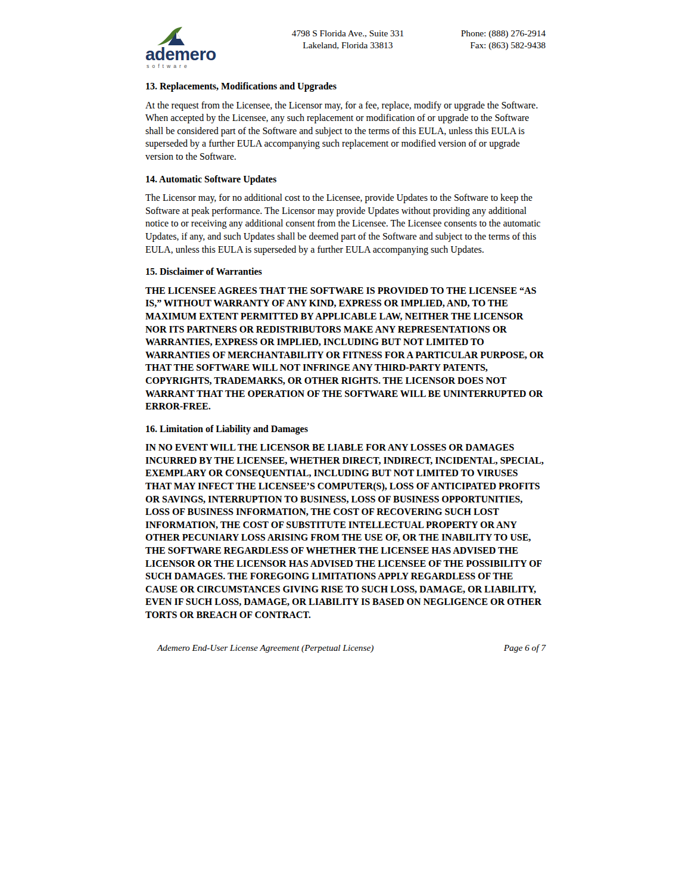ademero
software
4798 S Florida Ave., Suite 331
Lakeland, Florida 33813
Phone: (888) 276-2914
Fax: (863) 582-9438
13. Replacements, Modifications and Upgrades
At the request from the Licensee, the Licensor may, for a fee, replace, modify or upgrade the Software. When accepted by the Licensee, any such replacement or modification of or upgrade to the Software shall be considered part of the Software and subject to the terms of this EULA, unless this EULA is superseded by a further EULA accompanying such replacement or modified version of or upgrade version to the Software.
14. Automatic Software Updates
The Licensor may, for no additional cost to the Licensee, provide Updates to the Software to keep the Software at peak performance. The Licensor may provide Updates without providing any additional notice to or receiving any additional consent from the Licensee. The Licensee consents to the automatic Updates, if any, and such Updates shall be deemed part of the Software and subject to the terms of this EULA, unless this EULA is superseded by a further EULA accompanying such Updates.
15. Disclaimer of Warranties
The Licensee agrees that the Software is provided to the Licensee “as is,” without warranty of any kind, express or implied, and, to the maximum extent permitted by applicable law, neither the Licensor nor its partners or redistributors make any representations or warranties, express or implied, including but not limited to warranties of merchantability or fitness for a particular purpose, or that the Software will not infringe any third-party patents, copyrights, trademarks, or other rights. The Licensor does not warrant that the operation of the Software will be uninterrupted or error-free.
16. Limitation of Liability and Damages
In no event will the Licensor be liable for any losses or damages incurred by the Licensee, whether direct, indirect, incidental, special, exemplary or consequential, including but not limited to viruses that may infect the Licensee’s computer(s), loss of anticipated profits or savings, interruption to business, loss of business opportunities, loss of business information, the cost of recovering such lost information, the cost of substitute intellectual property or any other pecuniary loss arising from the use of, or the inability to use, the Software regardless of whether the Licensee has advised the Licensor or the Licensor has advised the Licensee of the possibility of such damages. The foregoing limitations apply regardless of the cause or circumstances giving rise to such loss, damage, or liability, even if such loss, damage, or liability is based on negligence or other torts or breach of contract.
Ademero End-User License Agreement (Perpetual License) Page 6 of 7